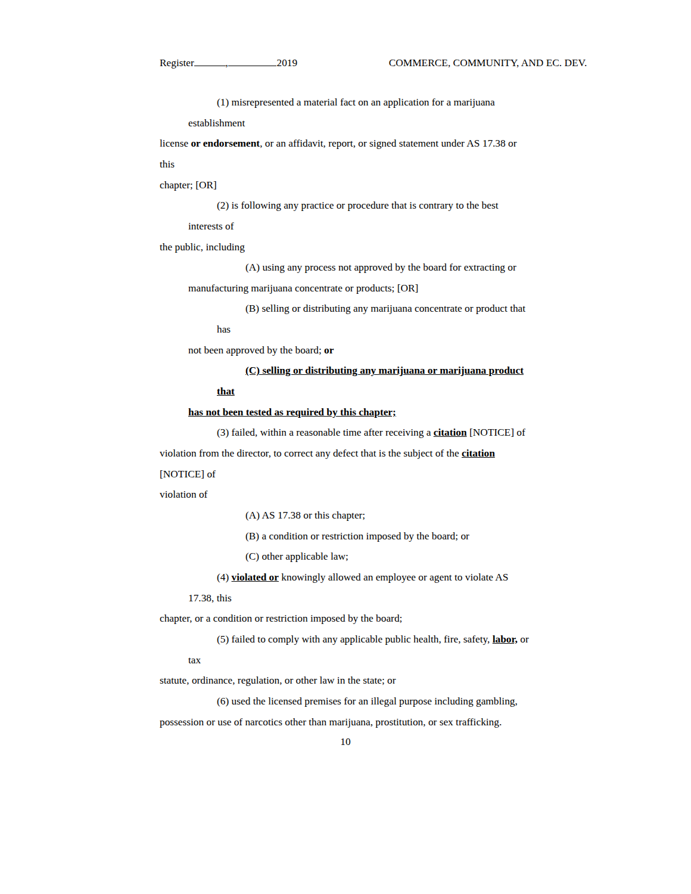Register , 2019 COMMERCE, COMMUNITY, AND EC. DEV.
(1) misrepresented a material fact on an application for a marijuana establishment
license or endorsement, or an affidavit, report, or signed statement under AS 17.38 or this
chapter; [OR]
(2) is following any practice or procedure that is contrary to the best interests of
the public, including
(A) using any process not approved by the board for extracting or
manufacturing marijuana concentrate or products; [OR]
(B) selling or distributing any marijuana concentrate or product that has
not been approved by the board; or
(C) selling or distributing any marijuana or marijuana product that
has not been tested as required by this chapter;
(3) failed, within a reasonable time after receiving a citation [NOTICE] of
violation from the director, to correct any defect that is the subject of the citation [NOTICE] of
violation of
(A) AS 17.38 or this chapter;
(B) a condition or restriction imposed by the board; or
(C) other applicable law;
(4) violated or knowingly allowed an employee or agent to violate AS 17.38, this
chapter, or a condition or restriction imposed by the board;
(5) failed to comply with any applicable public health, fire, safety, labor, or tax
statute, ordinance, regulation, or other law in the state; or
(6) used the licensed premises for an illegal purpose including gambling,
possession or use of narcotics other than marijuana, prostitution, or sex trafficking.
10